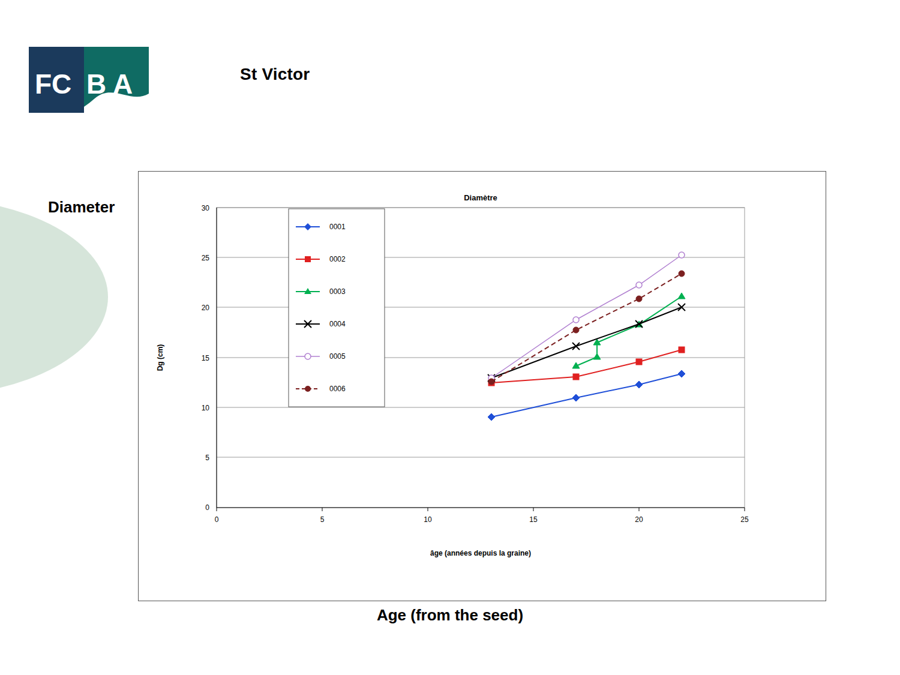FC B A
St Victor
Diameter
Diamètre Diameter (Dg, cm) versus age (years from seed) for six series 0001–0006. Diamètre 30 25 20 15 10 5 0 0 5 10 15 20 25 âge (années depuis la graine) Dg (cm) 0001 0002 0003 0004 0005 0006
Age (from the seed)